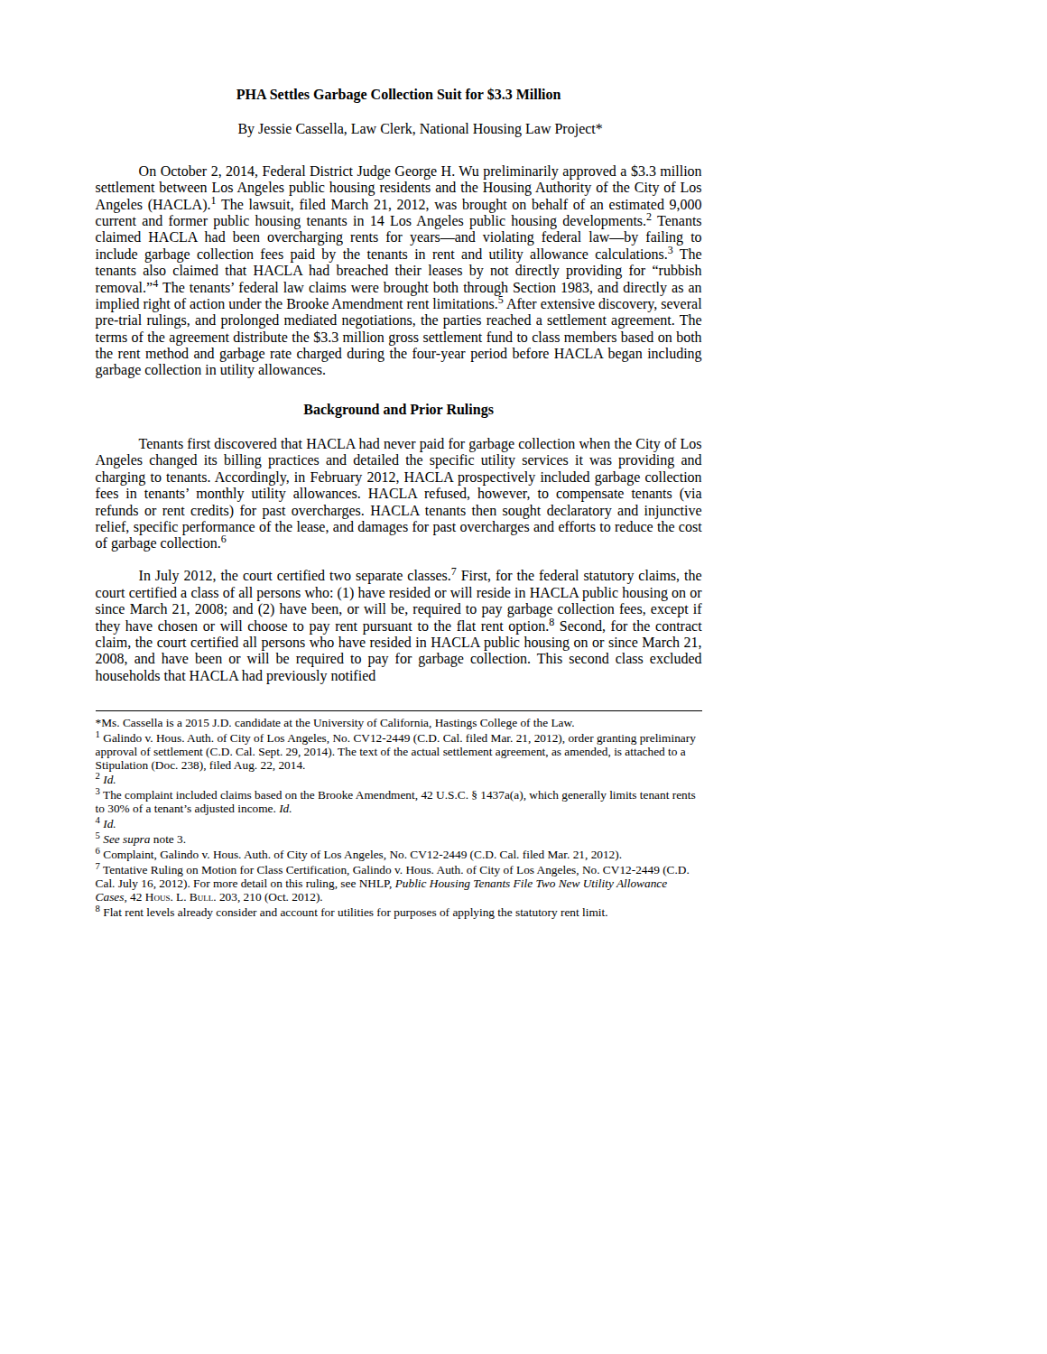PHA Settles Garbage Collection Suit for $3.3 Million
By Jessie Cassella, Law Clerk, National Housing Law Project*
On October 2, 2014, Federal District Judge George H. Wu preliminarily approved a $3.3 million settlement between Los Angeles public housing residents and the Housing Authority of the City of Los Angeles (HACLA).1 The lawsuit, filed March 21, 2012, was brought on behalf of an estimated 9,000 current and former public housing tenants in 14 Los Angeles public housing developments.2 Tenants claimed HACLA had been overcharging rents for years—and violating federal law—by failing to include garbage collection fees paid by the tenants in rent and utility allowance calculations.3 The tenants also claimed that HACLA had breached their leases by not directly providing for “rubbish removal.”4 The tenants’ federal law claims were brought both through Section 1983, and directly as an implied right of action under the Brooke Amendment rent limitations.5 After extensive discovery, several pre-trial rulings, and prolonged mediated negotiations, the parties reached a settlement agreement. The terms of the agreement distribute the $3.3 million gross settlement fund to class members based on both the rent method and garbage rate charged during the four-year period before HACLA began including garbage collection in utility allowances.
Background and Prior Rulings
Tenants first discovered that HACLA had never paid for garbage collection when the City of Los Angeles changed its billing practices and detailed the specific utility services it was providing and charging to tenants. Accordingly, in February 2012, HACLA prospectively included garbage collection fees in tenants’ monthly utility allowances. HACLA refused, however, to compensate tenants (via refunds or rent credits) for past overcharges. HACLA tenants then sought declaratory and injunctive relief, specific performance of the lease, and damages for past overcharges and efforts to reduce the cost of garbage collection.6
In July 2012, the court certified two separate classes.7 First, for the federal statutory claims, the court certified a class of all persons who: (1) have resided or will reside in HACLA public housing on or since March 21, 2008; and (2) have been, or will be, required to pay garbage collection fees, except if they have chosen or will choose to pay rent pursuant to the flat rent option.8 Second, for the contract claim, the court certified all persons who have resided in HACLA public housing on or since March 21, 2008, and have been or will be required to pay for garbage collection. This second class excluded households that HACLA had previously notified
*Ms. Cassella is a 2015 J.D. candidate at the University of California, Hastings College of the Law.
1 Galindo v. Hous. Auth. of City of Los Angeles, No. CV12-2449 (C.D. Cal. filed Mar. 21, 2012), order granting preliminary approval of settlement (C.D. Cal. Sept. 29, 2014). The text of the actual settlement agreement, as amended, is attached to a Stipulation (Doc. 238), filed Aug. 22, 2014.
2 Id.
3 The complaint included claims based on the Brooke Amendment, 42 U.S.C. § 1437a(a), which generally limits tenant rents to 30% of a tenant’s adjusted income. Id.
4 Id.
5 See supra note 3.
6 Complaint, Galindo v. Hous. Auth. of City of Los Angeles, No. CV12-2449 (C.D. Cal. filed Mar. 21, 2012).
7 Tentative Ruling on Motion for Class Certification, Galindo v. Hous. Auth. of City of Los Angeles, No. CV12-2449 (C.D. Cal. July 16, 2012). For more detail on this ruling, see NHLP, Public Housing Tenants File Two New Utility Allowance Cases, 42 Hous. L. Bull. 203, 210 (Oct. 2012).
8 Flat rent levels already consider and account for utilities for purposes of applying the statutory rent limit.